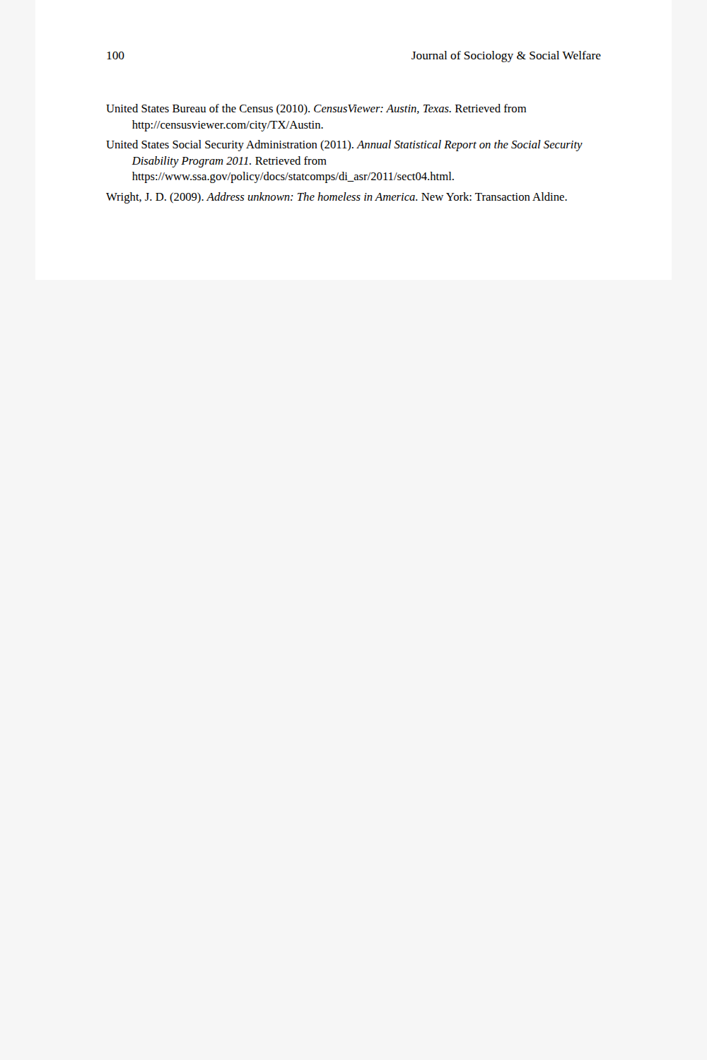100 Journal of Sociology & Social Welfare
United States Bureau of the Census (2010). CensusViewer: Austin, Texas. Retrieved from http://censusviewer.com/city/TX/Austin.
United States Social Security Administration (2011). Annual Statistical Report on the Social Security Disability Program 2011. Retrieved from https://www.ssa.gov/policy/docs/statcomps/di_asr/2011/sect04.html.
Wright, J. D. (2009). Address unknown: The homeless in America. New York: Transaction Aldine.